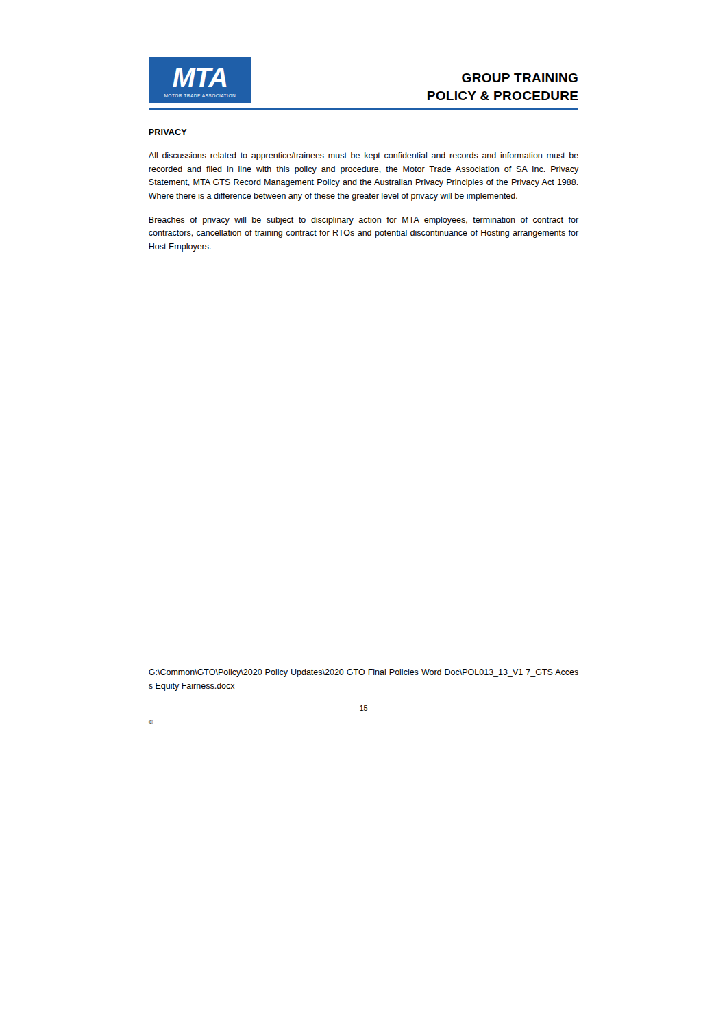MTA MOTOR TRADE ASSOCIATION
GROUP TRAINING
POLICY & PROCEDURE
PRIVACY
All discussions related to apprentice/trainees must be kept confidential and records and information must be recorded and filed in line with this policy and procedure, the Motor Trade Association of SA Inc. Privacy Statement, MTA GTS Record Management Policy and the Australian Privacy Principles of the Privacy Act 1988. Where there is a difference between any of these the greater level of privacy will be implemented.
Breaches of privacy will be subject to disciplinary action for MTA employees, termination of contract for contractors, cancellation of training contract for RTOs and potential discontinuance of Hosting arrangements for Host Employers.
G:\Common\GTO\Policy\2020 Policy Updates\2020 GTO Final Policies Word Doc\POL013_13_V1 7_GTS Access Equity Fairness.docx
15
©